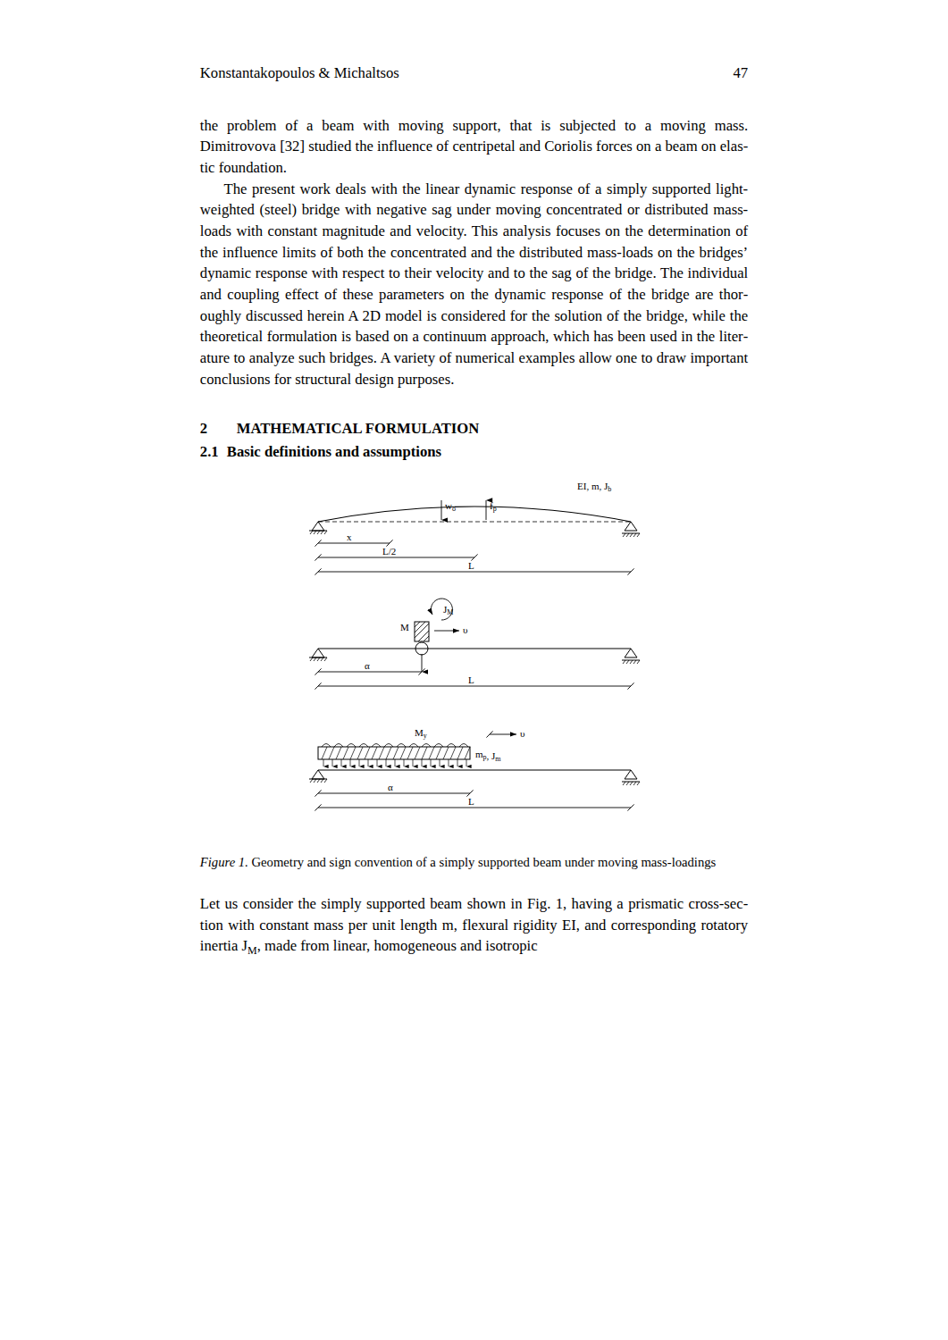Konstantakopoulos & Michaltsos 47
the problem of a beam with moving support, that is subjected to a moving mass. Dimitrovova [32] studied the influence of centripetal and Coriolis forces on a beam on elastic foundation.
The present work deals with the linear dynamic response of a simply supported light-weighted (steel) bridge with negative sag under moving concentrated or distributed mass-loads with constant magnitude and velocity. This analysis focuses on the determination of the influence limits of both the concentrated and the distributed mass-loads on the bridges’ dynamic response with respect to their velocity and to the sag of the bridge. The individual and coupling effect of these parameters on the dynamic response of the bridge are thoroughly discussed herein A 2D model is considered for the solution of the bridge, while the theoretical formulation is based on a continuum approach, which has been used in the literature to analyze such bridges. A variety of numerical examples allow one to draw important conclusions for structural design purposes.
2 MATHEMATICAL FORMULATION
2.1 Basic definitions and assumptions
EI, m, Jb wo fp x L/2 L M JM υ α L My υ mp, Jm α L
Figure 1. Geometry and sign convention of a simply supported beam under moving mass-loadings
Let us consider the simply supported beam shown in Fig. 1, having a prismatic cross-section with constant mass per unit length m, flexural rigidity EI, and corresponding rotatory inertia JM, made from linear, homogeneous and isotropic